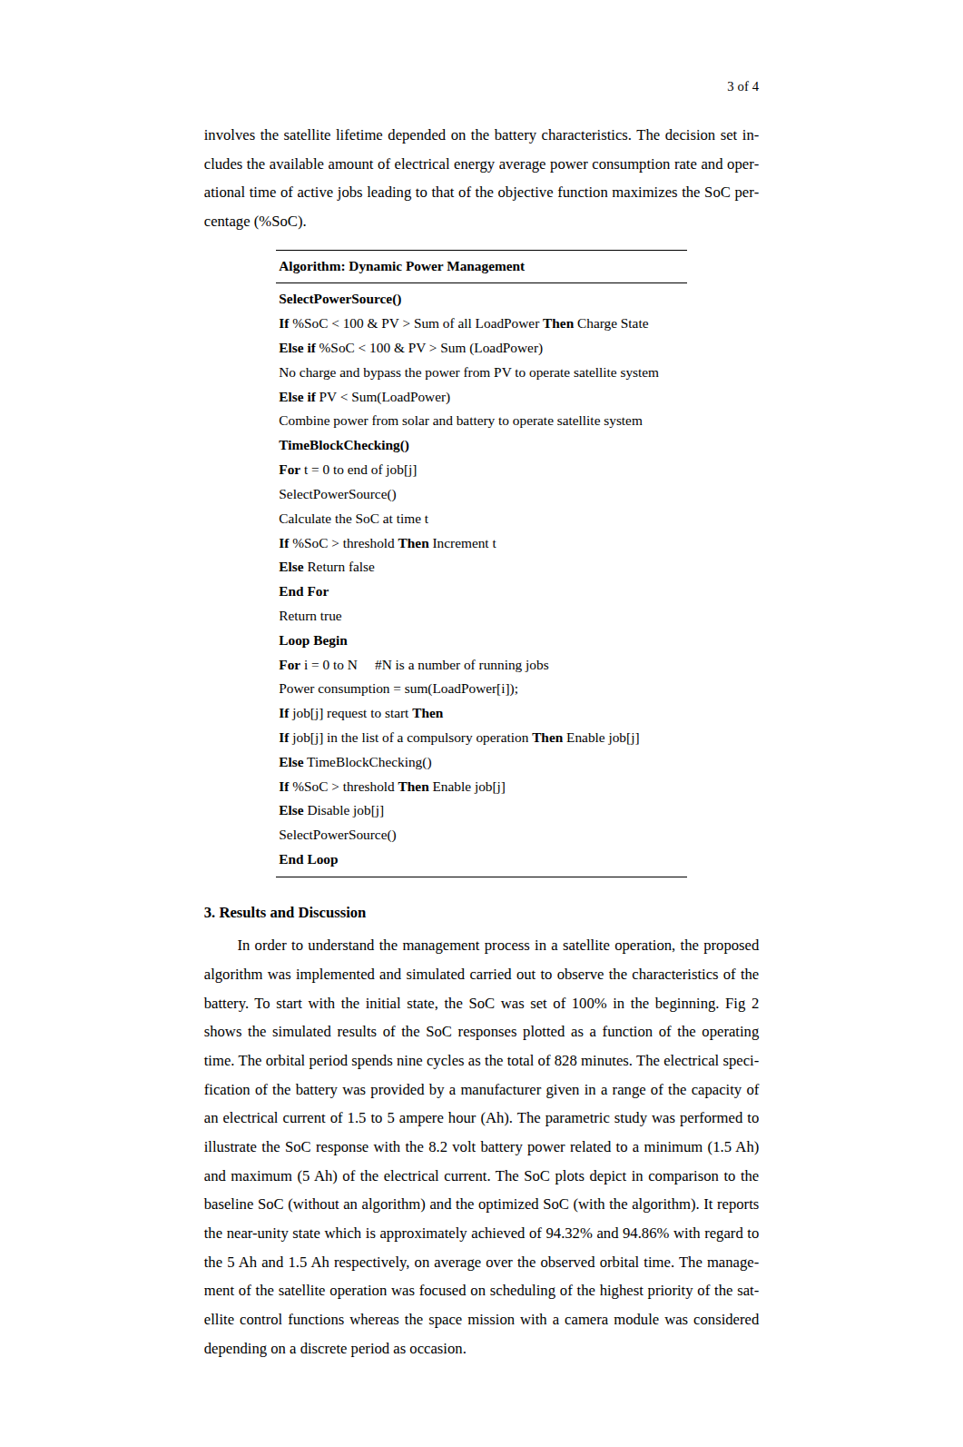3 of 4
involves the satellite lifetime depended on the battery characteristics. The decision set includes the available amount of electrical energy average power consumption rate and operational time of active jobs leading to that of the objective function maximizes the SoC percentage (%SoC).
Algorithm: Dynamic Power Management
SelectPowerSource()
If %SoC < 100 & PV > Sum of all LoadPower Then Charge State
Else if %SoC < 100 & PV > Sum (LoadPower)
No charge and bypass the power from PV to operate satellite system
Else if PV < Sum(LoadPower)
Combine power from solar and battery to operate satellite system
TimeBlockChecking()
For t = 0 to end of job[j]
SelectPowerSource()
Calculate the SoC at time t
If %SoC > threshold Then Increment t
Else Return false
End For
Return true
Loop Begin
For i = 0 to N #N is a number of running jobs
Power consumption = sum(LoadPower[i]);
If job[j] request to start Then
If job[j] in the list of a compulsory operation Then Enable job[j]
Else TimeBlockChecking()
If %SoC > threshold Then Enable job[j]
Else Disable job[j]
SelectPowerSource()
End Loop
3. Results and Discussion
In order to understand the management process in a satellite operation, the proposed algorithm was implemented and simulated carried out to observe the characteristics of the battery. To start with the initial state, the SoC was set of 100% in the beginning. Fig 2 shows the simulated results of the SoC responses plotted as a function of the operating time. The orbital period spends nine cycles as the total of 828 minutes. The electrical specification of the battery was provided by a manufacturer given in a range of the capacity of an electrical current of 1.5 to 5 ampere hour (Ah). The parametric study was performed to illustrate the SoC response with the 8.2 volt battery power related to a minimum (1.5 Ah) and maximum (5 Ah) of the electrical current. The SoC plots depict in comparison to the baseline SoC (without an algorithm) and the optimized SoC (with the algorithm). It reports the near-unity state which is approximately achieved of 94.32% and 94.86% with regard to the 5 Ah and 1.5 Ah respectively, on average over the observed orbital time. The management of the satellite operation was focused on scheduling of the highest priority of the satellite control functions whereas the space mission with a camera module was considered depending on a discrete period as occasion.